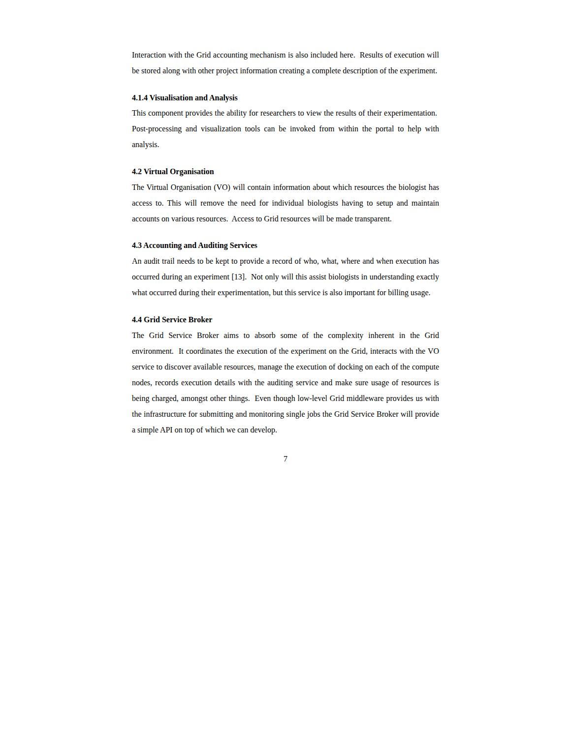Interaction with the Grid accounting mechanism is also included here. Results of execution will be stored along with other project information creating a complete description of the experiment.
4.1.4 Visualisation and Analysis
This component provides the ability for researchers to view the results of their experimentation. Post-processing and visualization tools can be invoked from within the portal to help with analysis.
4.2 Virtual Organisation
The Virtual Organisation (VO) will contain information about which resources the biologist has access to. This will remove the need for individual biologists having to setup and maintain accounts on various resources. Access to Grid resources will be made transparent.
4.3 Accounting and Auditing Services
An audit trail needs to be kept to provide a record of who, what, where and when execution has occurred during an experiment [13]. Not only will this assist biologists in understanding exactly what occurred during their experimentation, but this service is also important for billing usage.
4.4 Grid Service Broker
The Grid Service Broker aims to absorb some of the complexity inherent in the Grid environment. It coordinates the execution of the experiment on the Grid, interacts with the VO service to discover available resources, manage the execution of docking on each of the compute nodes, records execution details with the auditing service and make sure usage of resources is being charged, amongst other things. Even though low-level Grid middleware provides us with the infrastructure for submitting and monitoring single jobs the Grid Service Broker will provide a simple API on top of which we can develop.
7